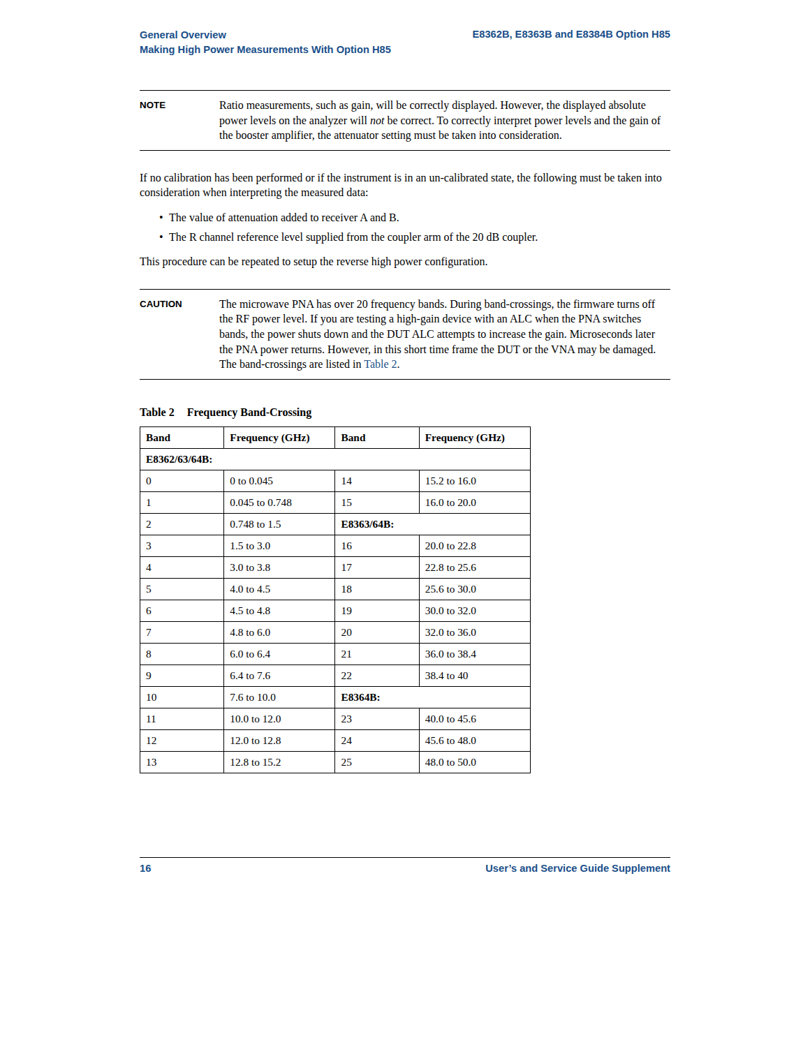General Overview
Making High Power Measurements With Option H85
E8362B, E8363B and E8384B Option H85
NOTE
Ratio measurements, such as gain, will be correctly displayed. However, the displayed absolute power levels on the analyzer will not be correct. To correctly interpret power levels and the gain of the booster amplifier, the attenuator setting must be taken into consideration.
If no calibration has been performed or if the instrument is in an un-calibrated state, the following must be taken into consideration when interpreting the measured data:
The value of attenuation added to receiver A and B.
The R channel reference level supplied from the coupler arm of the 20 dB coupler.
This procedure can be repeated to setup the reverse high power configuration.
CAUTION
The microwave PNA has over 20 frequency bands. During band-crossings, the firmware turns off the RF power level. If you are testing a high-gain device with an ALC when the PNA switches bands, the power shuts down and the DUT ALC attempts to increase the gain. Microseconds later the PNA power returns. However, in this short time frame the DUT or the VNA may be damaged. The band-crossings are listed in Table 2.
Table 2 Frequency Band-Crossing
| Band | Frequency (GHz) | Band | Frequency (GHz) |
| --- | --- | --- | --- |
| E8362/63/64B: |
| 0 | 0 to 0.045 | 14 | 15.2 to 16.0 |
| 1 | 0.045 to 0.748 | 15 | 16.0 to 20.0 |
| 2 | 0.748 to 1.5 | E8363/64B: |
| 3 | 1.5 to 3.0 | 16 | 20.0 to 22.8 |
| 4 | 3.0 to 3.8 | 17 | 22.8 to 25.6 |
| 5 | 4.0 to 4.5 | 18 | 25.6 to 30.0 |
| 6 | 4.5 to 4.8 | 19 | 30.0 to 32.0 |
| 7 | 4.8 to 6.0 | 20 | 32.0 to 36.0 |
| 8 | 6.0 to 6.4 | 21 | 36.0 to 38.4 |
| 9 | 6.4 to 7.6 | 22 | 38.4 to 40 |
| 10 | 7.6 to 10.0 | E8364B: |
| 11 | 10.0 to 12.0 | 23 | 40.0 to 45.6 |
| 12 | 12.0 to 12.8 | 24 | 45.6 to 48.0 |
| 13 | 12.8 to 15.2 | 25 | 48.0 to 50.0 |
16
User’s and Service Guide Supplement